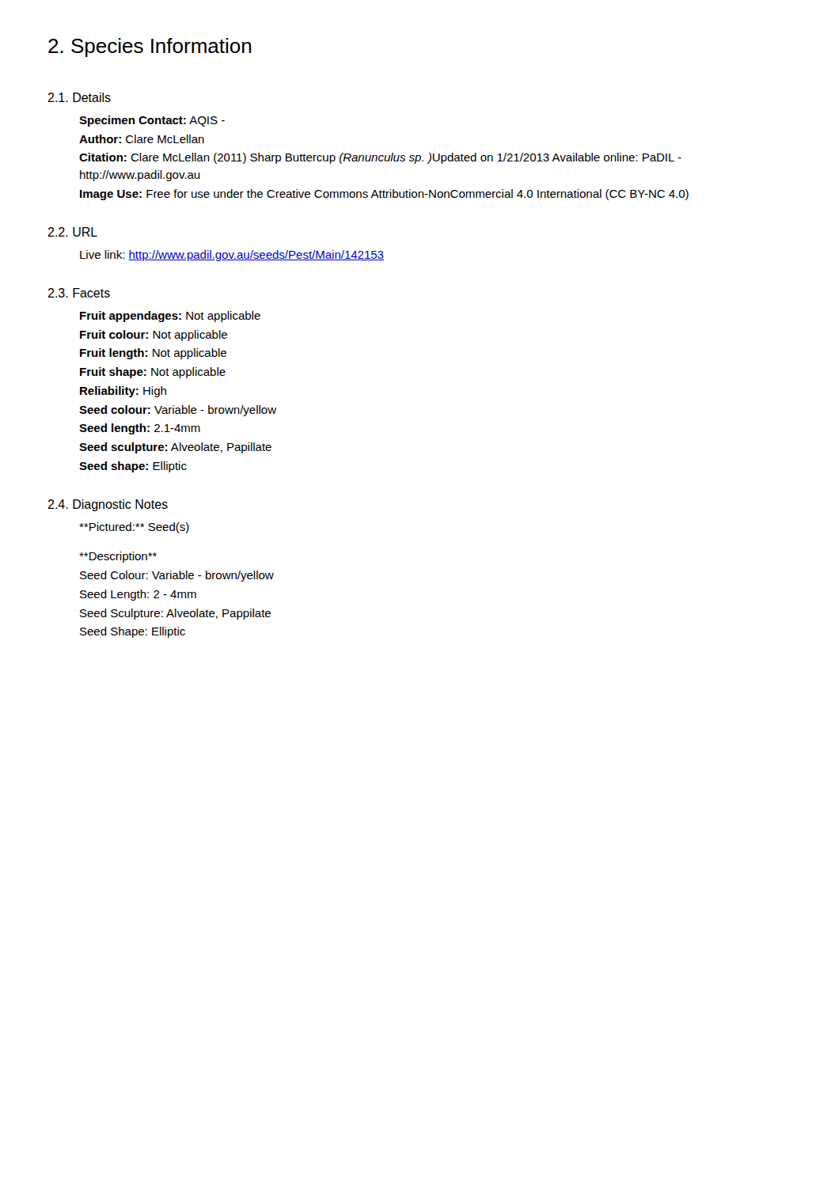2. Species Information
2.1. Details
Specimen Contact: AQIS -
Author: Clare McLellan
Citation: Clare McLellan (2011) Sharp Buttercup (Ranunculus sp. ) Updated on 1/21/2013 Available online: PaDIL - http://www.padil.gov.au
Image Use: Free for use under the Creative Commons Attribution-NonCommercial 4.0 International (CC BY-NC 4.0)
2.2. URL
Live link: http://www.padil.gov.au/seeds/Pest/Main/142153
2.3. Facets
Fruit appendages: Not applicable
Fruit colour: Not applicable
Fruit length: Not applicable
Fruit shape: Not applicable
Reliability: High
Seed colour: Variable - brown/yellow
Seed length: 2.1-4mm
Seed sculpture: Alveolate, Papillate
Seed shape: Elliptic
2.4. Diagnostic Notes
**Pictured:** Seed(s)
**Description**
Seed Colour: Variable - brown/yellow
Seed Length: 2 - 4mm
Seed Sculpture: Alveolate, Pappilate
Seed Shape: Elliptic